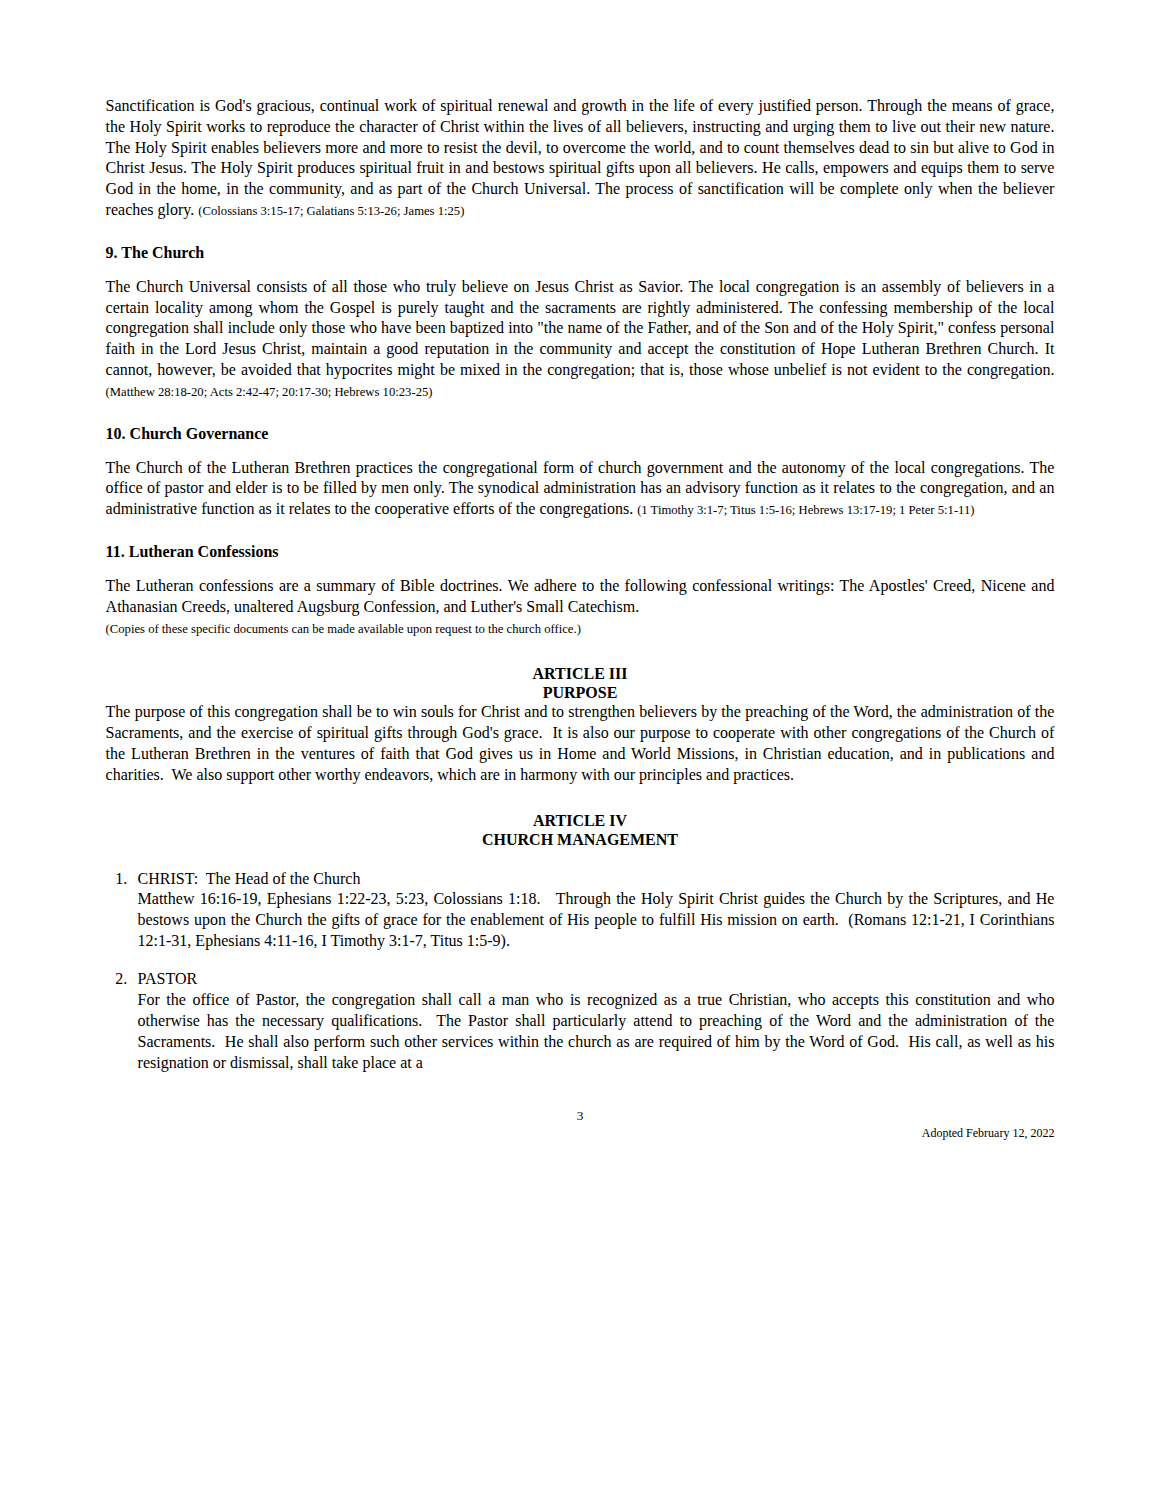Sanctification is God's gracious, continual work of spiritual renewal and growth in the life of every justified person. Through the means of grace, the Holy Spirit works to reproduce the character of Christ within the lives of all believers, instructing and urging them to live out their new nature. The Holy Spirit enables believers more and more to resist the devil, to overcome the world, and to count themselves dead to sin but alive to God in Christ Jesus. The Holy Spirit produces spiritual fruit in and bestows spiritual gifts upon all believers. He calls, empowers and equips them to serve God in the home, in the community, and as part of the Church Universal. The process of sanctification will be complete only when the believer reaches glory. (Colossians 3:15-17; Galatians 5:13-26; James 1:25)
9. The Church
The Church Universal consists of all those who truly believe on Jesus Christ as Savior. The local congregation is an assembly of believers in a certain locality among whom the Gospel is purely taught and the sacraments are rightly administered. The confessing membership of the local congregation shall include only those who have been baptized into "the name of the Father, and of the Son and of the Holy Spirit," confess personal faith in the Lord Jesus Christ, maintain a good reputation in the community and accept the constitution of Hope Lutheran Brethren Church. It cannot, however, be avoided that hypocrites might be mixed in the congregation; that is, those whose unbelief is not evident to the congregation. (Matthew 28:18-20; Acts 2:42-47; 20:17-30; Hebrews 10:23-25)
10. Church Governance
The Church of the Lutheran Brethren practices the congregational form of church government and the autonomy of the local congregations. The office of pastor and elder is to be filled by men only. The synodical administration has an advisory function as it relates to the congregation, and an administrative function as it relates to the cooperative efforts of the congregations. (1 Timothy 3:1-7; Titus 1:5-16; Hebrews 13:17-19; 1 Peter 5:1-11)
11. Lutheran Confessions
The Lutheran confessions are a summary of Bible doctrines. We adhere to the following confessional writings: The Apostles' Creed, Nicene and Athanasian Creeds, unaltered Augsburg Confession, and Luther's Small Catechism.
(Copies of these specific documents can be made available upon request to the church office.)
ARTICLE IIIPURPOSE
The purpose of this congregation shall be to win souls for Christ and to strengthen believers by the preaching of the Word, the administration of the Sacraments, and the exercise of spiritual gifts through God's grace. It is also our purpose to cooperate with other congregations of the Church of the Lutheran Brethren in the ventures of faith that God gives us in Home and World Missions, in Christian education, and in publications and charities. We also support other worthy endeavors, which are in harmony with our principles and practices.
ARTICLE IVCHURCH MANAGEMENT
CHRIST: The Head of the Church Matthew 16:16-19, Ephesians 1:22-23, 5:23, Colossians 1:18. Through the Holy Spirit Christ guides the Church by the Scriptures, and He bestows upon the Church the gifts of grace for the enablement of His people to fulfill His mission on earth. (Romans 12:1-21, I Corinthians 12:1-31, Ephesians 4:11-16, I Timothy 3:1-7, Titus 1:5-9).
PASTOR For the office of Pastor, the congregation shall call a man who is recognized as a true Christian, who accepts this constitution and who otherwise has the necessary qualifications. The Pastor shall particularly attend to preaching of the Word and the administration of the Sacraments. He shall also perform such other services within the church as are required of him by the Word of God. His call, as well as his resignation or dismissal, shall take place at a
3
Adopted February 12, 2022